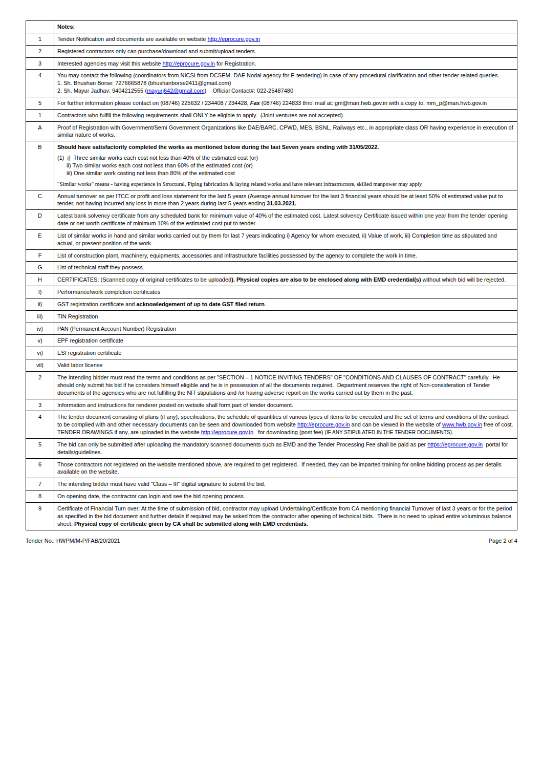| | Notes: |
| 1 | Tender Notification and documents are available on website http://eprocure.gov.in |
| 2 | Registered contractors only can purchase/download and submit/upload tenders. |
| 3 | Interested agencies may visit this website http://eprocure.gov.in for Registration. |
| 4 | You may contact the following (coordinators from NICSI from DCSEM- DAE Nodal agency for E-tendering) in case of any procedural clarification and other tender related queries. 1. Sh. Bhushan Borse: 7276665878 (bhushanborse2411@gmail.com) 2. Sh. Mayur Jadhav: 9404212555 ( mayurj642@gmail.com ) Official Contact#: 022-25487480 |
| 5 | For further information please contact on (08746) 225632 / 234408 / 234428, Fax (08746) 224833 thro' mail at: gm@man.hwb.gov.in with a copy to: mm_p@man.hwb.gov.in |
| 1 | Contractors who fulfill the following requirements shall ONLY be eligible to apply. (Joint ventures are not accepted). |
| A | Proof of Registration with Government/Semi Government Organizations like DAE/BARC, CPWD, MES, BSNL, Railways etc., in appropriate class OR having experience in execution of similar nature of works. |
| B | Should have satisfactorily completed the works as mentioned below during the last Seven years ending with 31/05/2022. (1) i) Three similar works each cost not less than 40% of the estimated cost (or) ii) Two similar works each cost not less than 60% of the estimated cost (or) iii) One similar work costing not less than 80% of the estimated cost "Similar works" means - having experience in Structural, Piping fabrication & laying related works and have relevant infrastructure, skilled manpower may apply |
| C | Annual turnover as per ITCC or profit and loss statement for the last 5 years (Average annual turnover for the last 3 financial years should be at least 50% of estimated value put to tender, not having incurred any loss in more than 2 years during last 5 years ending 31.03.2021. |
| D | Latest bank solvency certificate from any scheduled bank for minimum value of 40% of the estimated cost. Latest solvency Certificate issued within one year from the tender opening date or net worth certificate of minimum 10% of the estimated cost put to tender. |
| E | List of similar works in hand and similar works carried out by them for last 7 years indicating i) Agency for whom executed, ii) Value of work, iii) Completion time as stipulated and actual, or present position of the work. |
| F | List of construction plant, machinery, equipments, accessories and infrastructure facilities possessed by the agency to complete the work in time. |
| G | List of technical staff they possess. |
| H | CERTIFICATES: (Scanned copy of original certificates to be uploaded ). Physical copies are also to be enclosed along with EMD credential(s) without which bid will be rejected. |
| I) | Performance/work completion certificates |
| ii) | GST registration certificate and acknowledgement of up to date GST filed return . |
| iii) | TIN Registration |
| iv) | PAN (Permanent Account Number) Registration |
| v) | EPF registration certificate |
| vi) | ESI registration certificate |
| vii) | Valid labor license |
| 2 | The intending bidder must read the terms and conditions as per "SECTION – 1 NOTICE INVITING TENDERS" OF "CONDITIONS AND CLAUSES OF CONTRACT" carefully. He should only submit his bid if he considers himself eligible and he is in possession of all the documents required. Department reserves the right of Non-consideration of Tender documents of the agencies who are not fulfilling the NIT stipulations and /or having adverse report on the works carried out by them in the past. |
| 3 | Information and instructions for renderer posted on website shall form part of tender document. |
| 4 | The tender document consisting of plans (if any), specifications, the schedule of quantities of various types of items to be executed and the set of terms and conditions of the contract to be complied with and other necessary documents can be seen and downloaded from website http://eprocure.gov.in and can be viewed in the website of www.hwb.gov.in free of cost. TENDER DRAWINGS if any, are uploaded in the website http://eprocure.gov.in for downloading (post fee) (IF ANY STIPULATED IN THE TENDER DOCUMENTS). |
| 5 | The bid can only be submitted after uploading the mandatory scanned documents such as EMD and the Tender Processing Fee shall be paid as per https://eprocure.gov.in portal for details/guidelines. |
| 6 | Those contractors not registered on the website mentioned above, are required to get registered. If needed, they can be imparted training for online bidding process as per details available on the website. |
| 7 | The intending bidder must have valid "Class – III" digital signature to submit the bid. |
| 8 | On opening date, the contractor can login and see the bid opening process. |
| 9 | Certificate of Financial Turn over: At the time of submission of bid, contractor may upload Undertaking/Certificate from CA mentioning financial Turnover of last 3 years or for the period as specified in the bid document and further details if required may be asked from the contractor after opening of technical bids. There is no need to upload entire voluminous balance sheet. Physical copy of certificate given by CA shall be submitted along with EMD credentials. |
Tender No.: HWPM/M-P/FAB/20/2021 Page 2 of 4